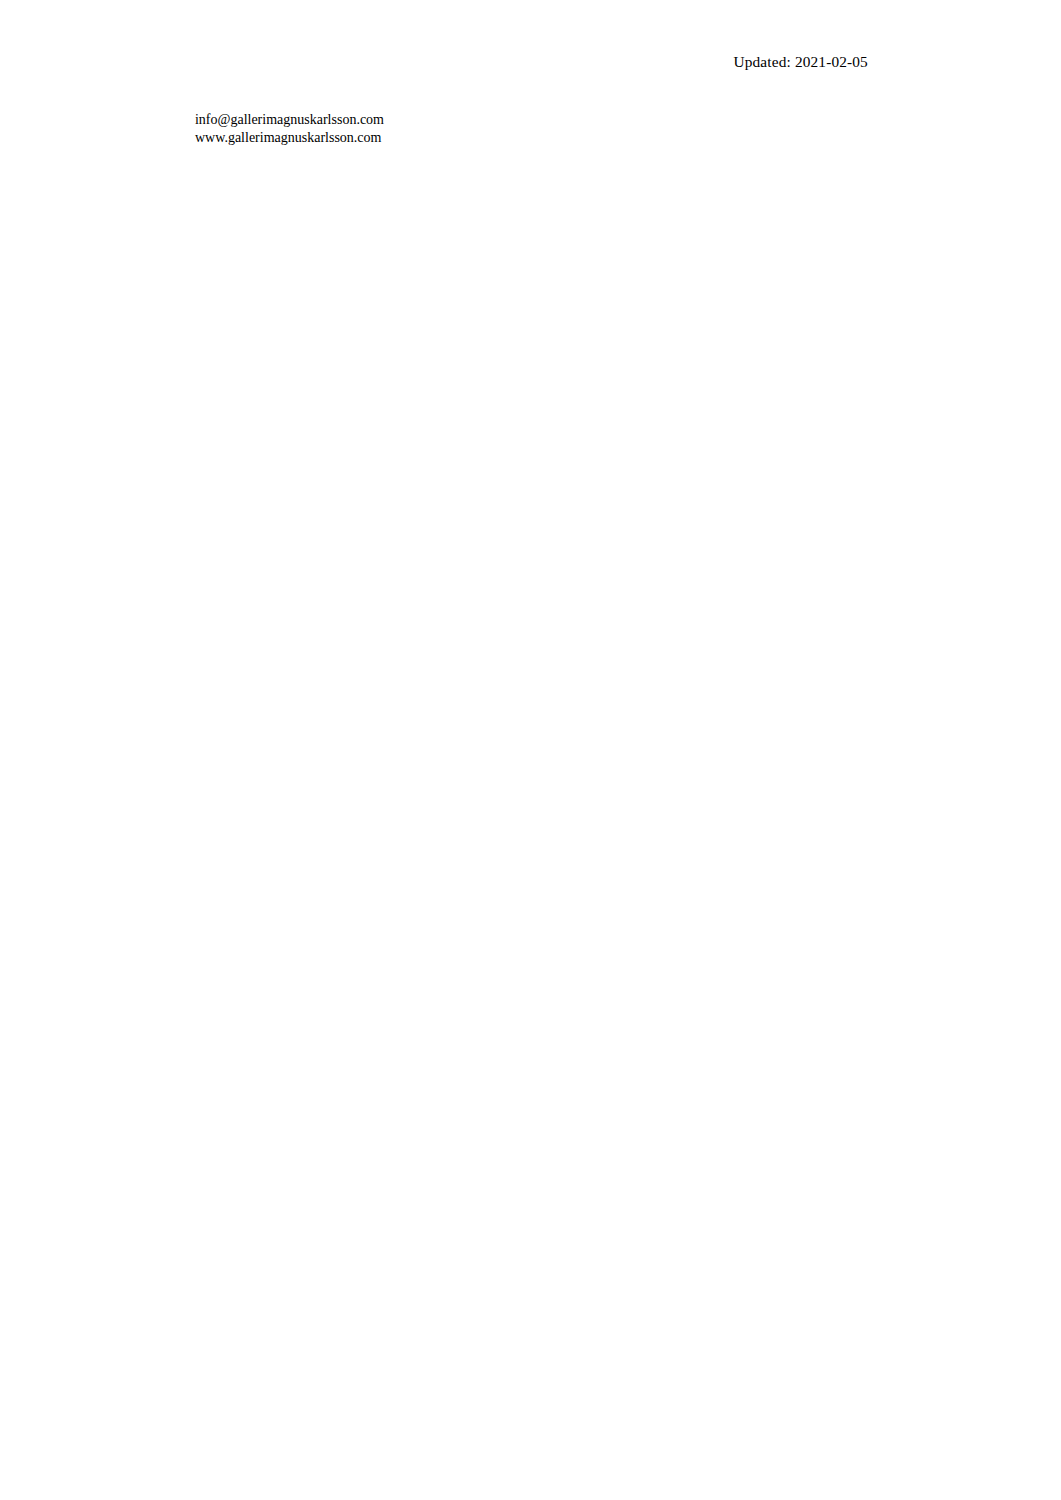Updated: 2021-02-05
info@gallerimagnuskarlsson.com
www.gallerimagnuskarlsson.com